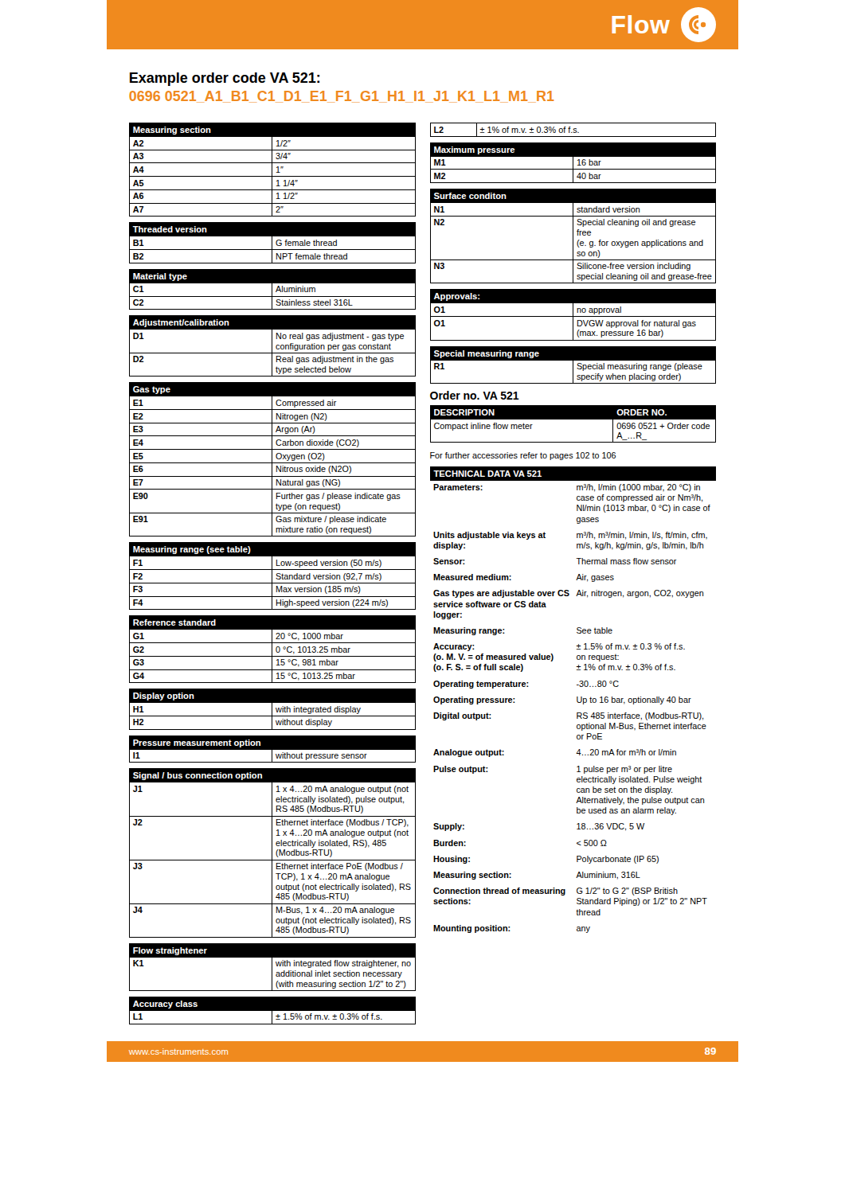Flow
Example order code VA 521:
0696 0521_A1_B1_C1_D1_E1_F1_G1_H1_I1_J1_K1_L1_M1_R1
| Measuring section |
| --- |
| A2 | 1/2″ |
| A3 | 3/4″ |
| A4 | 1″ |
| A5 | 1 1/4″ |
| A6 | 1 1/2″ |
| A7 | 2″ |
| Threaded version |
| --- |
| B1 | G female thread |
| B2 | NPT female thread |
| Material type |
| --- |
| C1 | Aluminium |
| C2 | Stainless steel 316L |
| Adjustment/calibration |
| --- |
| D1 | No real gas adjustment - gas type configuration per gas constant |
| D2 | Real gas adjustment in the gas type selected below |
| Gas type |
| --- |
| E1 | Compressed air |
| E2 | Nitrogen (N2) |
| E3 | Argon (Ar) |
| E4 | Carbon dioxide (CO2) |
| E5 | Oxygen (O2) |
| E6 | Nitrous oxide (N2O) |
| E7 | Natural gas (NG) |
| E90 | Further gas / please indicate gas type (on request) |
| E91 | Gas mixture / please indicate mixture ratio (on request) |
| Measuring range (see table) |
| --- |
| F1 | Low-speed version (50 m/s) |
| F2 | Standard version (92,7 m/s) |
| F3 | Max version (185 m/s) |
| F4 | High-speed version (224 m/s) |
| Reference standard |
| --- |
| G1 | 20 °C, 1000 mbar |
| G2 | 0 °C, 1013.25 mbar |
| G3 | 15 °C, 981 mbar |
| G4 | 15 °C, 1013.25 mbar |
| Display option |
| --- |
| H1 | with integrated display |
| H2 | without display |
| Pressure measurement option |
| --- |
| I1 | without pressure sensor |
| Signal / bus connection option |
| --- |
| J1 | 1 x 4…20 mA analogue output (not electrically isolated), pulse output, RS 485 (Modbus-RTU) |
| J2 | Ethernet interface (Modbus / TCP), 1 x 4…20 mA analogue output (not electrically isolated, RS), 485 (Modbus-RTU) |
| J3 | Ethernet interface PoE (Modbus / TCP), 1 x 4…20 mA analogue output (not electrically isolated), RS 485 (Modbus-RTU) |
| J4 | M-Bus, 1 x 4…20 mA analogue output (not electrically isolated), RS 485 (Modbus-RTU) |
| Flow straightener |
| --- |
| K1 | with integrated flow straightener, no additional inlet section necessary (with measuring section 1/2" to 2") |
| Accuracy class |
| --- |
| L1 | ± 1.5% of m.v. ± 0.3% of f.s. |
| L2 | ± 1% of m.v. ± 0.3% of f.s. |
| Maximum pressure |
| --- |
| M1 | 16 bar |
| M2 | 40 bar |
| Surface conditon |
| --- |
| N1 | standard version |
| N2 | Special cleaning oil and grease free (e. g. for oxygen applications and so on) |
| N3 | Silicone-free version including special cleaning oil and grease-free |
| Approvals: |
| --- |
| O1 | no approval |
| O1 | DVGW approval for natural gas (max. pressure 16 bar) |
| Special measuring range |
| --- |
| R1 | Special measuring range (please specify when placing order) |
Order no. VA 521
| DESCRIPTION | ORDER NO. |
| --- | --- |
| Compact inline flow meter | 0696 0521 + Order code A_…R_ |
For further accessories refer to pages 102 to 106
| TECHNICAL DATA VA 521 |
| --- |
| Parameters: | m³/h, l/min (1000 mbar, 20 °C) in case of compressed air or Nm³/h, Nl/min (1013 mbar, 0 °C) in case of gases |
| Units adjustable via keys at display: | m³/h, m³/min, l/min, l/s, ft/min, cfm, m/s, kg/h, kg/min, g/s, lb/min, lb/h |
| Sensor: | Thermal mass flow sensor |
| Measured medium: | Air, gases |
| Gas types are adjustable over CS service software or CS data logger: | Air, nitrogen, argon, CO2, oxygen |
| Measuring range: | See table |
| Accuracy: (o. M. V. = of measured value) (o. F. S. = of full scale) | ± 1.5% of m.v. ± 0.3 % of f.s. on request: ± 1% of m.v. ± 0.3% of f.s. |
| Operating temperature: | -30…80 °C |
| Operating pressure: | Up to 16 bar, optionally 40 bar |
| Digital output: | RS 485 interface, (Modbus-RTU), optional M-Bus, Ethernet interface or PoE |
| Analogue output: | 4…20 mA for m³/h or l/min |
| Pulse output: | 1 pulse per m³ or per litre electrically isolated. Pulse weight can be set on the display. Alternatively, the pulse output can be used as an alarm relay. |
| Supply: | 18…36 VDC, 5 W |
| Burden: | < 500 Ω |
| Housing: | Polycarbonate (IP 65) |
| Measuring section: | Aluminium, 316L |
| Connection thread of measuring sections: | G 1/2" to G 2" (BSP British Standard Piping) or 1/2" to 2" NPT thread |
| Mounting position: | any |
www.cs-instruments.com 89